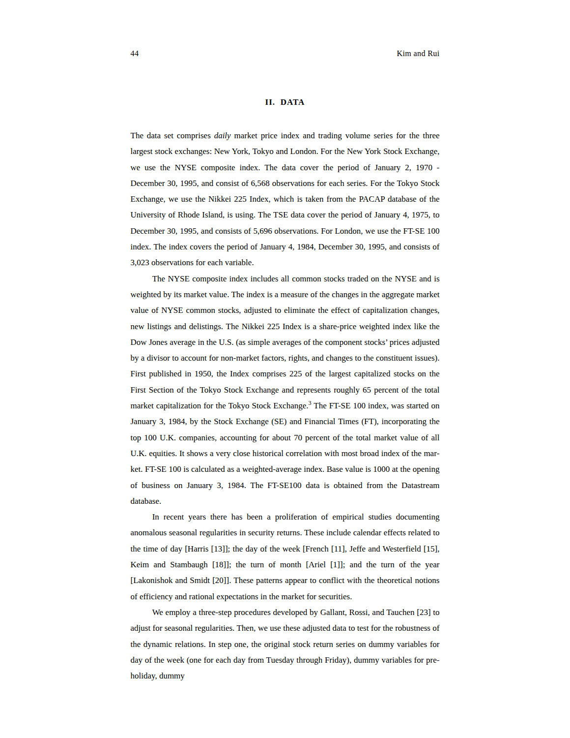44 Kim and Rui
II. DATA
The data set comprises daily market price index and trading volume series for the three largest stock exchanges: New York, Tokyo and London. For the New York Stock Exchange, we use the NYSE composite index. The data cover the period of January 2, 1970 - December 30, 1995, and consist of 6,568 observations for each series. For the Tokyo Stock Exchange, we use the Nikkei 225 Index, which is taken from the PACAP database of the University of Rhode Island, is using. The TSE data cover the period of January 4, 1975, to December 30, 1995, and consists of 5,696 observations. For London, we use the FT-SE 100 index. The index covers the period of January 4, 1984, December 30, 1995, and consists of 3,023 observations for each variable.
The NYSE composite index includes all common stocks traded on the NYSE and is weighted by its market value. The index is a measure of the changes in the aggregate market value of NYSE common stocks, adjusted to eliminate the effect of capitalization changes, new listings and delistings. The Nikkei 225 Index is a share-price weighted index like the Dow Jones average in the U.S. (as simple averages of the component stocks’ prices adjusted by a divisor to account for non-market factors, rights, and changes to the constituent issues). First published in 1950, the Index comprises 225 of the largest capitalized stocks on the First Section of the Tokyo Stock Exchange and represents roughly 65 percent of the total market capitalization for the Tokyo Stock Exchange.3 The FT-SE 100 index, was started on January 3, 1984, by the Stock Exchange (SE) and Financial Times (FT), incorporating the top 100 U.K. companies, accounting for about 70 percent of the total market value of all U.K. equities. It shows a very close historical correlation with most broad index of the market. FT-SE 100 is calculated as a weighted-average index. Base value is 1000 at the opening of business on January 3, 1984. The FT-SE100 data is obtained from the Datastream database.
In recent years there has been a proliferation of empirical studies documenting anomalous seasonal regularities in security returns. These include calendar effects related to the time of day [Harris [13]]; the day of the week [French [11], Jeffe and Westerfield [15], Keim and Stambaugh [18]]; the turn of month [Ariel [1]]; and the turn of the year [Lakonishok and Smidt [20]]. These patterns appear to conflict with the theoretical notions of efficiency and rational expectations in the market for securities.
We employ a three-step procedures developed by Gallant, Rossi, and Tauchen [23] to adjust for seasonal regularities. Then, we use these adjusted data to test for the robustness of the dynamic relations. In step one, the original stock return series on dummy variables for day of the week (one for each day from Tuesday through Friday), dummy variables for pre-holiday, dummy